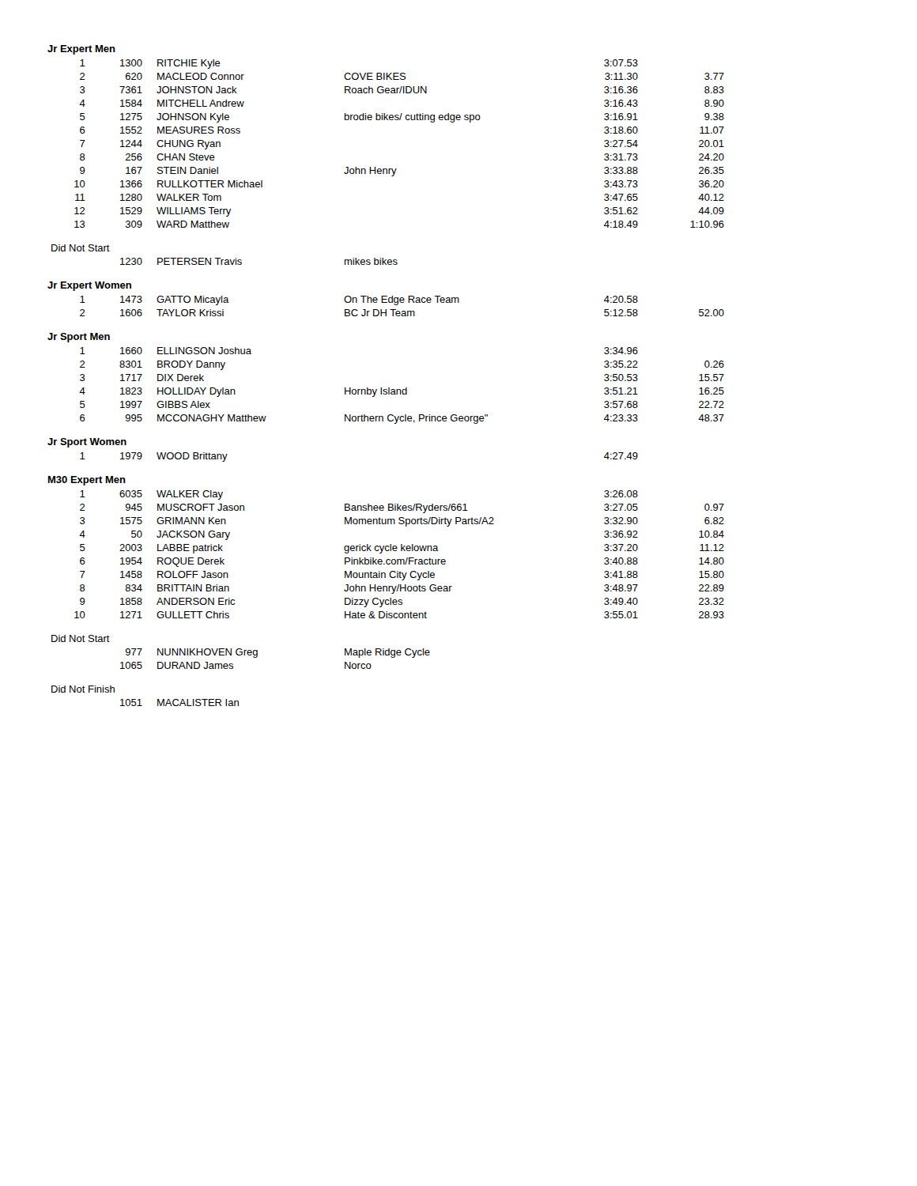Jr Expert Men
| 1 | 1300 | RITCHIE Kyle | | 3:07.53 | |
| 2 | 620 | MACLEOD Connor | COVE BIKES | 3:11.30 | 3.77 |
| 3 | 7361 | JOHNSTON Jack | Roach Gear/IDUN | 3:16.36 | 8.83 |
| 4 | 1584 | MITCHELL Andrew | | 3:16.43 | 8.90 |
| 5 | 1275 | JOHNSON Kyle | brodie bikes/ cutting edge spo | 3:16.91 | 9.38 |
| 6 | 1552 | MEASURES Ross | | 3:18.60 | 11.07 |
| 7 | 1244 | CHUNG Ryan | | 3:27.54 | 20.01 |
| 8 | 256 | CHAN Steve | | 3:31.73 | 24.20 |
| 9 | 167 | STEIN Daniel | John Henry | 3:33.88 | 26.35 |
| 10 | 1366 | RULLKOTTER Michael | | 3:43.73 | 36.20 |
| 11 | 1280 | WALKER Tom | | 3:47.65 | 40.12 |
| 12 | 1529 | WILLIAMS Terry | | 3:51.62 | 44.09 |
| 13 | 309 | WARD Matthew | | 4:18.49 | 1:10.96 |
| Did Not Start |
| | 1230 | PETERSEN Travis | mikes bikes | | |
Jr Expert Women
| 1 | 1473 | GATTO Micayla | On The Edge Race Team | 4:20.58 | |
| 2 | 1606 | TAYLOR Krissi | BC Jr DH Team | 5:12.58 | 52.00 |
Jr Sport Men
| 1 | 1660 | ELLINGSON Joshua | | 3:34.96 | |
| 2 | 8301 | BRODY Danny | | 3:35.22 | 0.26 |
| 3 | 1717 | DIX Derek | | 3:50.53 | 15.57 |
| 4 | 1823 | HOLLIDAY Dylan | Hornby Island | 3:51.21 | 16.25 |
| 5 | 1997 | GIBBS Alex | | 3:57.68 | 22.72 |
| 6 | 995 | MCCONAGHY Matthew | Northern Cycle, Prince George" | 4:23.33 | 48.37 |
Jr Sport Women
| 1 | 1979 | WOOD Brittany | | 4:27.49 | |
M30 Expert Men
| 1 | 6035 | WALKER Clay | | 3:26.08 | |
| 2 | 945 | MUSCROFT Jason | Banshee Bikes/Ryders/661 | 3:27.05 | 0.97 |
| 3 | 1575 | GRIMANN Ken | Momentum Sports/Dirty Parts/A2 | 3:32.90 | 6.82 |
| 4 | 50 | JACKSON Gary | | 3:36.92 | 10.84 |
| 5 | 2003 | LABBE patrick | gerick cycle kelowna | 3:37.20 | 11.12 |
| 6 | 1954 | ROQUE Derek | Pinkbike.com/Fracture | 3:40.88 | 14.80 |
| 7 | 1458 | ROLOFF Jason | Mountain City Cycle | 3:41.88 | 15.80 |
| 8 | 834 | BRITTAIN Brian | John Henry/Hoots Gear | 3:48.97 | 22.89 |
| 9 | 1858 | ANDERSON Eric | Dizzy Cycles | 3:49.40 | 23.32 |
| 10 | 1271 | GULLETT Chris | Hate & Discontent | 3:55.01 | 28.93 |
| Did Not Start |
| | 977 | NUNNIKHOVEN Greg | Maple Ridge Cycle | | |
| | 1065 | DURAND James | Norco | | |
| Did Not Finish |
| | 1051 | MACALISTER Ian | | | |